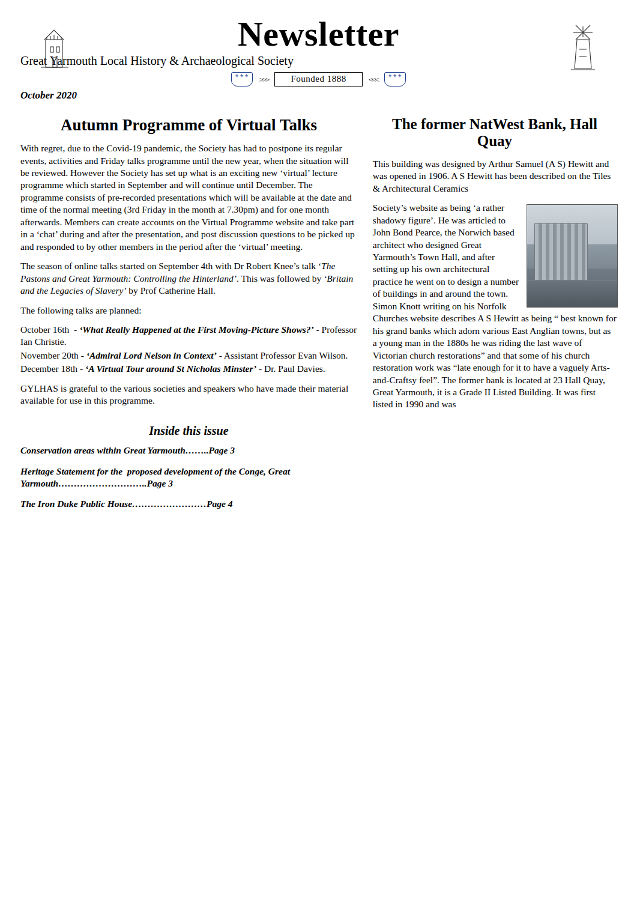Newsletter
Great Yarmouth Local History & Archaeological Society
>>> Founded 1888 <<<
October 2020
Autumn Programme of Virtual Talks
With regret, due to the Covid-19 pandemic, the Society has had to postpone its regular events, activities and Friday talks programme until the new year, when the situation will be reviewed. However the Society has set up what is an exciting new ‘virtual’ lecture programme which started in September and will continue until December. The programme consists of pre-recorded presentations which will be available at the date and time of the normal meeting (3rd Friday in the month at 7.30pm) and for one month afterwards. Members can create accounts on the Virtual Programme website and take part in a ‘chat’ during and after the presentation, and post discussion questions to be picked up and responded to by other members in the period after the ‘virtual’ meeting.
The season of online talks started on September 4th with Dr Robert Knee’s talk ‘The Pastons and Great Yarmouth: Controlling the Hinterland’. This was followed by ‘Britain and the Legacies of Slavery’ by Prof Catherine Hall.
The following talks are planned:
October 16th - ‘What Really Happened at the First Moving-Picture Shows?’ - Professor Ian Christie.
November 20th - ‘Admiral Lord Nelson in Context’ - Assistant Professor Evan Wilson.
December 18th - ‘A Virtual Tour around St Nicholas Minster’ - Dr. Paul Davies.
GYLHAS is grateful to the various societies and speakers who have made their material available for use in this programme.
Inside this issue
Conservation areas within Great Yarmouth……..Page 3
Heritage Statement for the proposed development of the Conge, Great Yarmouth………………………..Page 3
The Iron Duke Public House……………………Page 4
The former NatWest Bank, Hall Quay
This building was designed by Arthur Samuel (A S) Hewitt and was opened in 1906. A S Hewitt has been described on the Tiles & Architectural Ceramics
Society’s website as being ‘a rather shadowy figure’. He was articled to John Bond Pearce, the Norwich based architect who designed Great Yarmouth’s Town Hall, and after setting up his own architectural practice he went on to design a number of buildings in and around the town. Simon Knott writing on his Norfolk Churches website describes A S Hewitt as being “ best known for his grand banks which adorn various East Anglian towns, but as a young man in the 1880s he was riding the last wave of Victorian church restorations” and that some of his church restoration work was “late enough for it to have a vaguely Arts-and-Craftsy feel”. The former bank is located at 23 Hall Quay, Great Yarmouth, it is a Grade II Listed Building. It was first listed in 1990 and was